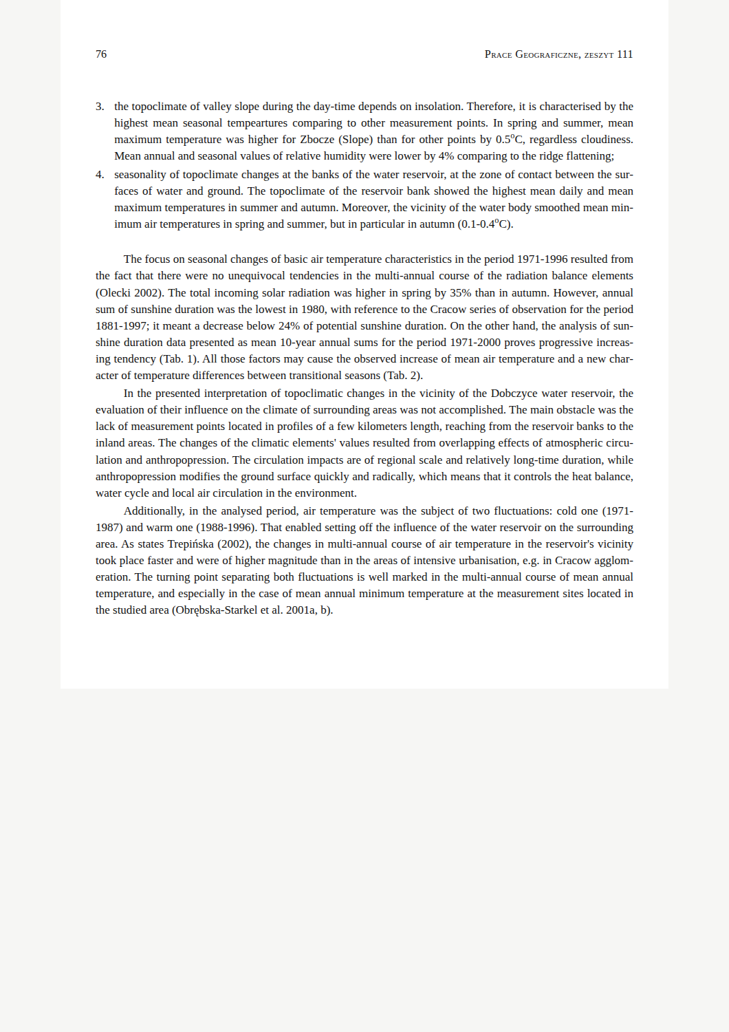76 Prace Geograficzne, zeszyt 111
3. the topoclimate of valley slope during the day-time depends on insolation. Therefore, it is characterised by the highest mean seasonal tempeartures comparing to other measurement points. In spring and summer, mean maximum temperature was higher for Zbocze (Slope) than for other points by 0.5oC, regardless cloudiness. Mean annual and seasonal values of relative humidity were lower by 4% comparing to the ridge flattening;
4. seasonality of topoclimate changes at the banks of the water reservoir, at the zone of contact between the surfaces of water and ground. The topoclimate of the reservoir bank showed the highest mean daily and mean maximum temperatures in summer and autumn. Moreover, the vicinity of the water body smoothed mean minimum air temperatures in spring and summer, but in particular in autumn (0.1-0.4oC).
The focus on seasonal changes of basic air temperature characteristics in the period 1971-1996 resulted from the fact that there were no unequivocal tendencies in the multi-annual course of the radiation balance elements (Olecki 2002). The total incoming solar radiation was higher in spring by 35% than in autumn. However, annual sum of sunshine duration was the lowest in 1980, with reference to the Cracow series of observation for the period 1881-1997; it meant a decrease below 24% of potential sunshine duration. On the other hand, the analysis of sunshine duration data presented as mean 10-year annual sums for the period 1971-2000 proves progressive increasing tendency (Tab. 1). All those factors may cause the observed increase of mean air temperature and a new character of temperature differences between transitional seasons (Tab. 2).
In the presented interpretation of topoclimatic changes in the vicinity of the Dobczyce water reservoir, the evaluation of their influence on the climate of surrounding areas was not accomplished. The main obstacle was the lack of measurement points located in profiles of a few kilometers length, reaching from the reservoir banks to the inland areas. The changes of the climatic elements' values resulted from overlapping effects of atmospheric circulation and anthropopression. The circulation impacts are of regional scale and relatively long-time duration, while anthropopression modifies the ground surface quickly and radically, which means that it controls the heat balance, water cycle and local air circulation in the environment.
Additionally, in the analysed period, air temperature was the subject of two fluctuations: cold one (1971-1987) and warm one (1988-1996). That enabled setting off the influence of the water reservoir on the surrounding area. As states Trepińska (2002), the changes in multi-annual course of air temperature in the reservoir's vicinity took place faster and were of higher magnitude than in the areas of intensive urbanisation, e.g. in Cracow agglomeration. The turning point separating both fluctuations is well marked in the multi-annual course of mean annual temperature, and especially in the case of mean annual minimum temperature at the measurement sites located in the studied area (Obrębska-Starkel et al. 2001a, b).